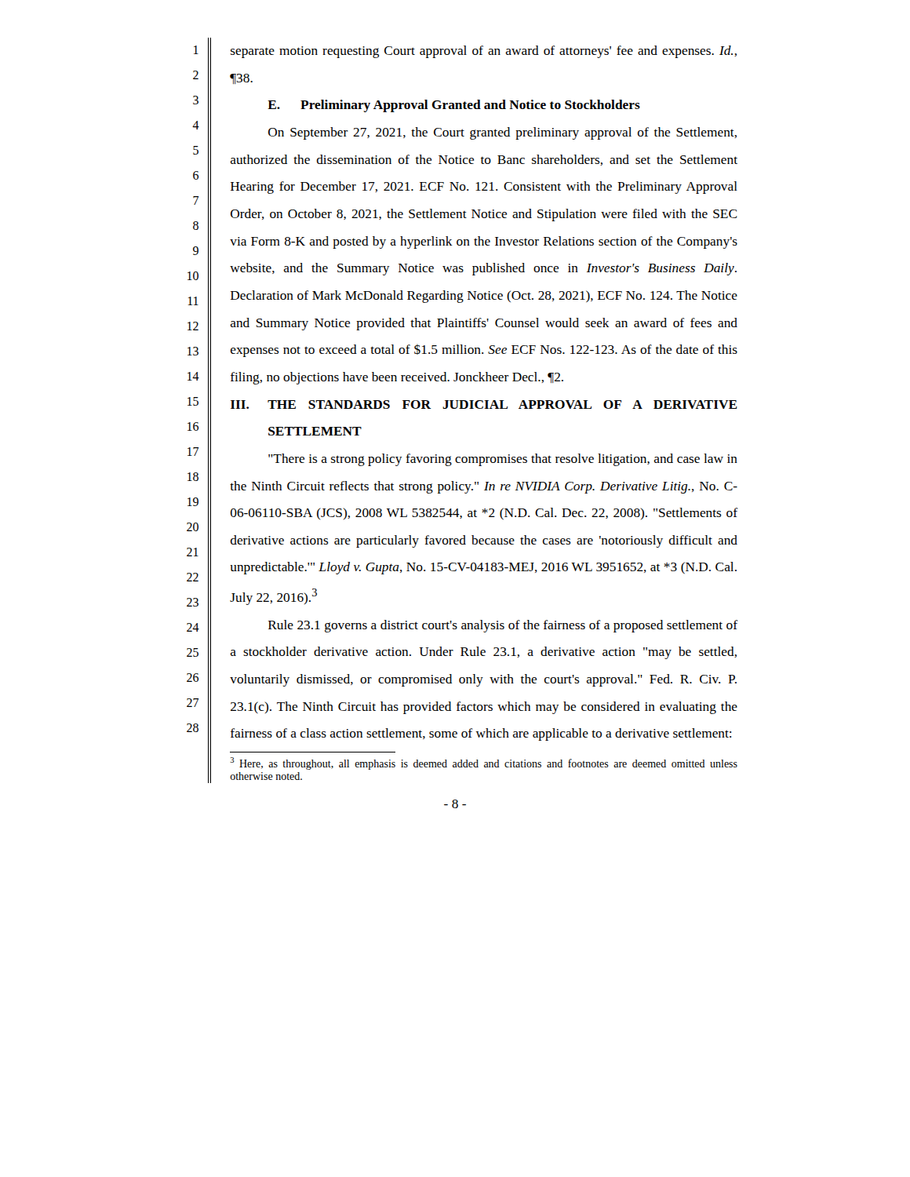1
2
3
4
5
6
7
8
9
10
11
12
13
14
15
16
17
18
19
20
21
22
23
24
25
26
27
28
separate motion requesting Court approval of an award of attorneys' fee and expenses. Id., ¶38.
E. Preliminary Approval Granted and Notice to Stockholders
On September 27, 2021, the Court granted preliminary approval of the Settlement, authorized the dissemination of the Notice to Banc shareholders, and set the Settlement Hearing for December 17, 2021. ECF No. 121. Consistent with the Preliminary Approval Order, on October 8, 2021, the Settlement Notice and Stipulation were filed with the SEC via Form 8-K and posted by a hyperlink on the Investor Relations section of the Company's website, and the Summary Notice was published once in Investor's Business Daily. Declaration of Mark McDonald Regarding Notice (Oct. 28, 2021), ECF No. 124. The Notice and Summary Notice provided that Plaintiffs' Counsel would seek an award of fees and expenses not to exceed a total of $1.5 million. See ECF Nos. 122-123. As of the date of this filing, no objections have been received. Jonckheer Decl., ¶2.
III.
THE STANDARDS FOR JUDICIAL APPROVAL OF A DERIVATIVE SETTLEMENT
"There is a strong policy favoring compromises that resolve litigation, and case law in the Ninth Circuit reflects that strong policy." In re NVIDIA Corp. Derivative Litig., No. C-06-06110-SBA (JCS), 2008 WL 5382544, at *2 (N.D. Cal. Dec. 22, 2008). "Settlements of derivative actions are particularly favored because the cases are 'notoriously difficult and unpredictable.'" Lloyd v. Gupta, No. 15-CV-04183-MEJ, 2016 WL 3951652, at *3 (N.D. Cal. July 22, 2016).3
Rule 23.1 governs a district court's analysis of the fairness of a proposed settlement of a stockholder derivative action. Under Rule 23.1, a derivative action "may be settled, voluntarily dismissed, or compromised only with the court's approval." Fed. R. Civ. P. 23.1(c). The Ninth Circuit has provided factors which may be considered in evaluating the fairness of a class action settlement, some of which are applicable to a derivative settlement:
3 Here, as throughout, all emphasis is deemed added and citations and footnotes are deemed omitted unless otherwise noted.
- 8 -